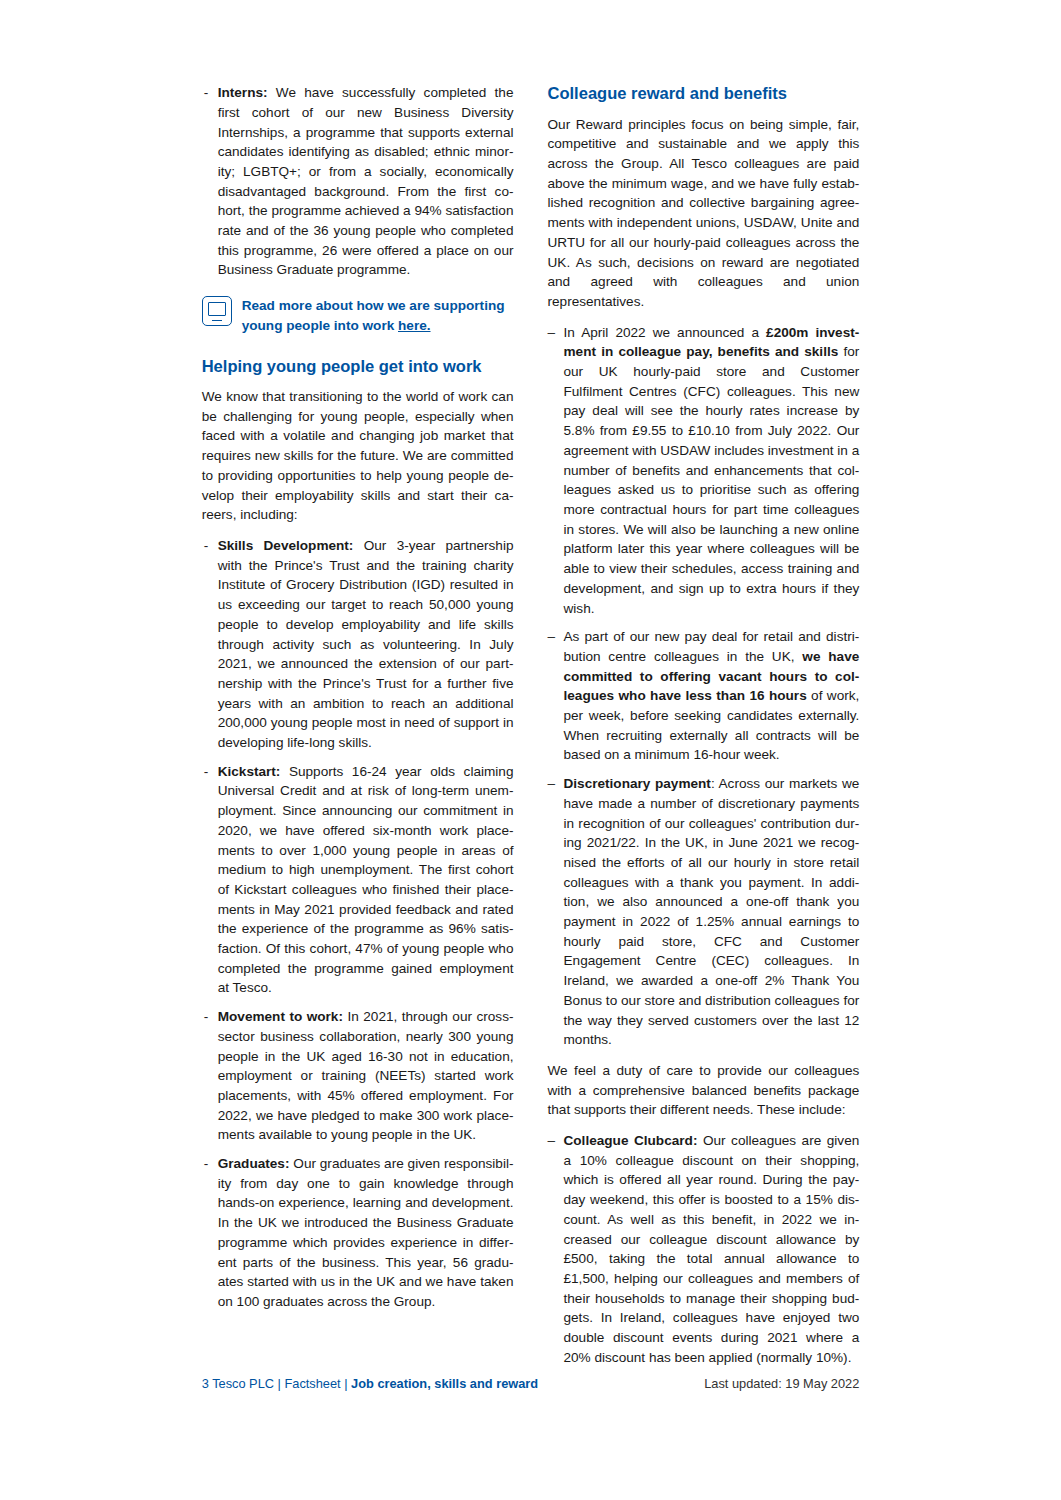Interns: We have successfully completed the first cohort of our new Business Diversity Internships, a programme that supports external candidates identifying as disabled; ethnic minority; LGBTQ+; or from a socially, economically disadvantaged background. From the first cohort, the programme achieved a 94% satisfaction rate and of the 36 young people who completed this programme, 26 were offered a place on our Business Graduate programme.
Read more about how we are supporting young people into work here.
Helping young people get into work
We know that transitioning to the world of work can be challenging for young people, especially when faced with a volatile and changing job market that requires new skills for the future. We are committed to providing opportunities to help young people develop their employability skills and start their careers, including:
Skills Development: Our 3-year partnership with the Prince's Trust and the training charity Institute of Grocery Distribution (IGD) resulted in us exceeding our target to reach 50,000 young people to develop employability and life skills through activity such as volunteering. In July 2021, we announced the extension of our partnership with the Prince's Trust for a further five years with an ambition to reach an additional 200,000 young people most in need of support in developing life-long skills.
Kickstart: Supports 16-24 year olds claiming Universal Credit and at risk of long-term unemployment. Since announcing our commitment in 2020, we have offered six-month work placements to over 1,000 young people in areas of medium to high unemployment. The first cohort of Kickstart colleagues who finished their placements in May 2021 provided feedback and rated the experience of the programme as 96% satisfaction. Of this cohort, 47% of young people who completed the programme gained employment at Tesco.
Movement to work: In 2021, through our cross-sector business collaboration, nearly 300 young people in the UK aged 16-30 not in education, employment or training (NEETs) started work placements, with 45% offered employment. For 2022, we have pledged to make 300 work placements available to young people in the UK.
Graduates: Our graduates are given responsibility from day one to gain knowledge through hands-on experience, learning and development. In the UK we introduced the Business Graduate programme which provides experience in different parts of the business. This year, 56 graduates started with us in the UK and we have taken on 100 graduates across the Group.
Colleague reward and benefits
Our Reward principles focus on being simple, fair, competitive and sustainable and we apply this across the Group. All Tesco colleagues are paid above the minimum wage, and we have fully established recognition and collective bargaining agreements with independent unions, USDAW, Unite and URTU for all our hourly-paid colleagues across the UK. As such, decisions on reward are negotiated and agreed with colleagues and union representatives.
In April 2022 we announced a £200m investment in colleague pay, benefits and skills for our UK hourly-paid store and Customer Fulfilment Centres (CFC) colleagues. This new pay deal will see the hourly rates increase by 5.8% from £9.55 to £10.10 from July 2022. Our agreement with USDAW includes investment in a number of benefits and enhancements that colleagues asked us to prioritise such as offering more contractual hours for part time colleagues in stores. We will also be launching a new online platform later this year where colleagues will be able to view their schedules, access training and development, and sign up to extra hours if they wish.
As part of our new pay deal for retail and distribution centre colleagues in the UK, we have committed to offering vacant hours to colleagues who have less than 16 hours of work, per week, before seeking candidates externally. When recruiting externally all contracts will be based on a minimum 16-hour week.
Discretionary payment: Across our markets we have made a number of discretionary payments in recognition of our colleagues' contribution during 2021/22. In the UK, in June 2021 we recognised the efforts of all our hourly in store retail colleagues with a thank you payment. In addition, we also announced a one-off thank you payment in 2022 of 1.25% annual earnings to hourly paid store, CFC and Customer Engagement Centre (CEC) colleagues. In Ireland, we awarded a one-off 2% Thank You Bonus to our store and distribution colleagues for the way they served customers over the last 12 months.
We feel a duty of care to provide our colleagues with a comprehensive balanced benefits package that supports their different needs. These include:
Colleague Clubcard: Our colleagues are given a 10% colleague discount on their shopping, which is offered all year round. During the payday weekend, this offer is boosted to a 15% discount. As well as this benefit, in 2022 we increased our colleague discount allowance by £500, taking the total annual allowance to £1,500, helping our colleagues and members of their households to manage their shopping budgets. In Ireland, colleagues have enjoyed two double discount events during 2021 where a 20% discount has been applied (normally 10%).
3 Tesco PLC | Factsheet | Job creation, skills and reward
Last updated: 19 May 2022